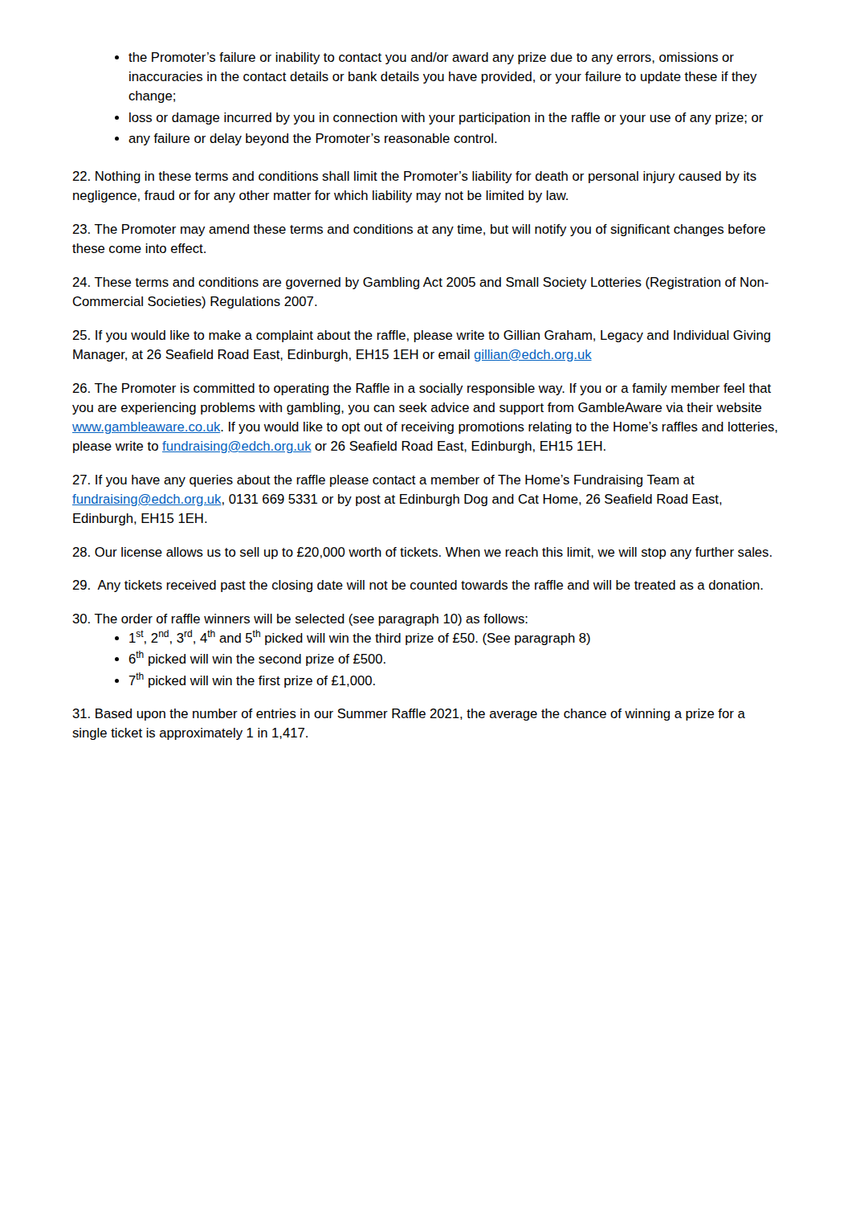the Promoter’s failure or inability to contact you and/or award any prize due to any errors, omissions or inaccuracies in the contact details or bank details you have provided, or your failure to update these if they change;
loss or damage incurred by you in connection with your participation in the raffle or your use of any prize; or
any failure or delay beyond the Promoter’s reasonable control.
22. Nothing in these terms and conditions shall limit the Promoter’s liability for death or personal injury caused by its negligence, fraud or for any other matter for which liability may not be limited by law.
23. The Promoter may amend these terms and conditions at any time, but will notify you of significant changes before these come into effect.
24. These terms and conditions are governed by Gambling Act 2005 and Small Society Lotteries (Registration of Non-Commercial Societies) Regulations 2007.
25. If you would like to make a complaint about the raffle, please write to Gillian Graham, Legacy and Individual Giving Manager, at 26 Seafield Road East, Edinburgh, EH15 1EH or email gillian@edch.org.uk
26. The Promoter is committed to operating the Raffle in a socially responsible way. If you or a family member feel that you are experiencing problems with gambling, you can seek advice and support from GambleAware via their website www.gambleaware.co.uk. If you would like to opt out of receiving promotions relating to the Home’s raffles and lotteries, please write to fundraising@edch.org.uk or 26 Seafield Road East, Edinburgh, EH15 1EH.
27. If you have any queries about the raffle please contact a member of The Home’s Fundraising Team at fundraising@edch.org.uk, 0131 669 5331 or by post at Edinburgh Dog and Cat Home, 26 Seafield Road East, Edinburgh, EH15 1EH.
28. Our license allows us to sell up to £20,000 worth of tickets. When we reach this limit, we will stop any further sales.
29. Any tickets received past the closing date will not be counted towards the raffle and will be treated as a donation.
30. The order of raffle winners will be selected (see paragraph 10) as follows:
1st, 2nd, 3rd, 4th and 5th picked will win the third prize of £50. (See paragraph 8)
6th picked will win the second prize of £500.
7th picked will win the first prize of £1,000.
31. Based upon the number of entries in our Summer Raffle 2021, the average the chance of winning a prize for a single ticket is approximately 1 in 1,417.